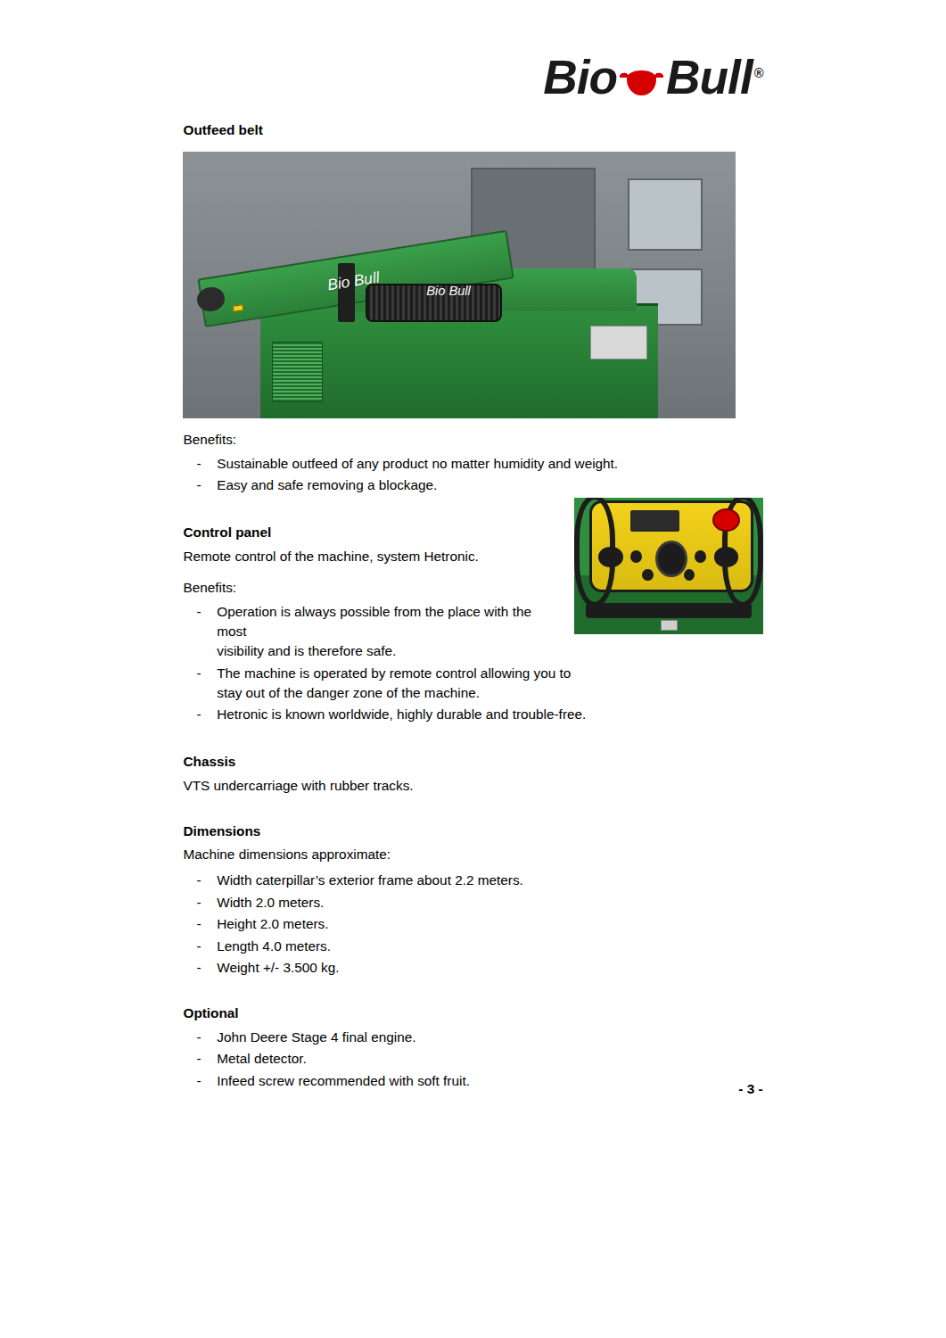Bio Bull®
Outfeed belt
Bio Bull
Bio Bull
Benefits:
Sustainable outfeed of any product no matter humidity and weight.
Easy and safe removing a blockage.
Control panel
Remote control of the machine, system Hetronic.
Benefits:
Operation is always possible from the place with the most
visibility and is therefore safe.
The machine is operated by remote control allowing you to
stay out of the danger zone of the machine.
Hetronic is known worldwide, highly durable and trouble-free.
Chassis
VTS undercarriage with rubber tracks.
Dimensions
Machine dimensions approximate:
Width caterpillar’s exterior frame about 2.2 meters.
Width 2.0 meters.
Height 2.0 meters.
Length 4.0 meters.
Weight +/- 3.500 kg.
Optional
John Deere Stage 4 final engine.
Metal detector.
Infeed screw recommended with soft fruit.
- 3 -